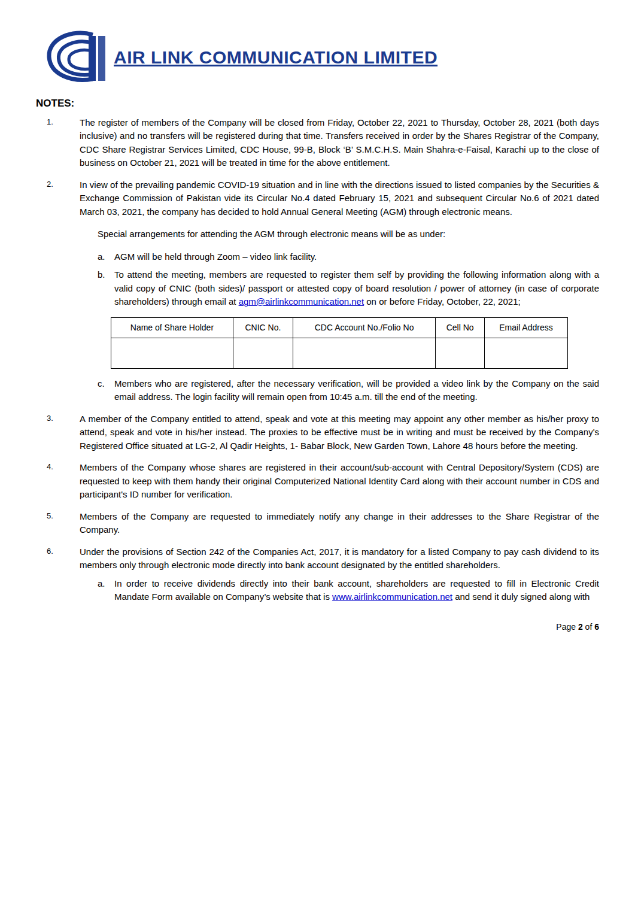AIR LINK COMMUNICATION LIMITED
NOTES:
The register of members of the Company will be closed from Friday, October 22, 2021 to Thursday, October 28, 2021 (both days inclusive) and no transfers will be registered during that time. Transfers received in order by the Shares Registrar of the Company, CDC Share Registrar Services Limited, CDC House, 99-B, Block ‘B’ S.M.C.H.S. Main Shahra-e-Faisal, Karachi up to the close of business on October 21, 2021 will be treated in time for the above entitlement.
In view of the prevailing pandemic COVID-19 situation and in line with the directions issued to listed companies by the Securities & Exchange Commission of Pakistan vide its Circular No.4 dated February 15, 2021 and subsequent Circular No.6 of 2021 dated March 03, 2021, the company has decided to hold Annual General Meeting (AGM) through electronic means.
Special arrangements for attending the AGM through electronic means will be as under:
a. AGM will be held through Zoom – video link facility.
b. To attend the meeting, members are requested to register them self by providing the following information along with a valid copy of CNIC (both sides)/ passport or attested copy of board resolution / power of attorney (in case of corporate shareholders) through email at agm@airlinkcommunication.net on or before Friday, October, 22, 2021;
| Name of Share Holder | CNIC No. | CDC Account No./Folio No | Cell No | Email Address |
| --- | --- | --- | --- | --- |
c. Members who are registered, after the necessary verification, will be provided a video link by the Company on the said email address. The login facility will remain open from 10:45 a.m. till the end of the meeting.
A member of the Company entitled to attend, speak and vote at this meeting may appoint any other member as his/her proxy to attend, speak and vote in his/her instead. The proxies to be effective must be in writing and must be received by the Company's Registered Office situated at LG-2, Al Qadir Heights, 1- Babar Block, New Garden Town, Lahore 48 hours before the meeting.
Members of the Company whose shares are registered in their account/sub-account with Central Depository/System (CDS) are requested to keep with them handy their original Computerized National Identity Card along with their account number in CDS and participant's ID number for verification.
Members of the Company are requested to immediately notify any change in their addresses to the Share Registrar of the Company.
Under the provisions of Section 242 of the Companies Act, 2017, it is mandatory for a listed Company to pay cash dividend to its members only through electronic mode directly into bank account designated by the entitled shareholders.
a. In order to receive dividends directly into their bank account, shareholders are requested to fill in Electronic Credit Mandate Form available on Company’s website that is www.airlinkcommunication.net and send it duly signed along with
Page 2 of 6